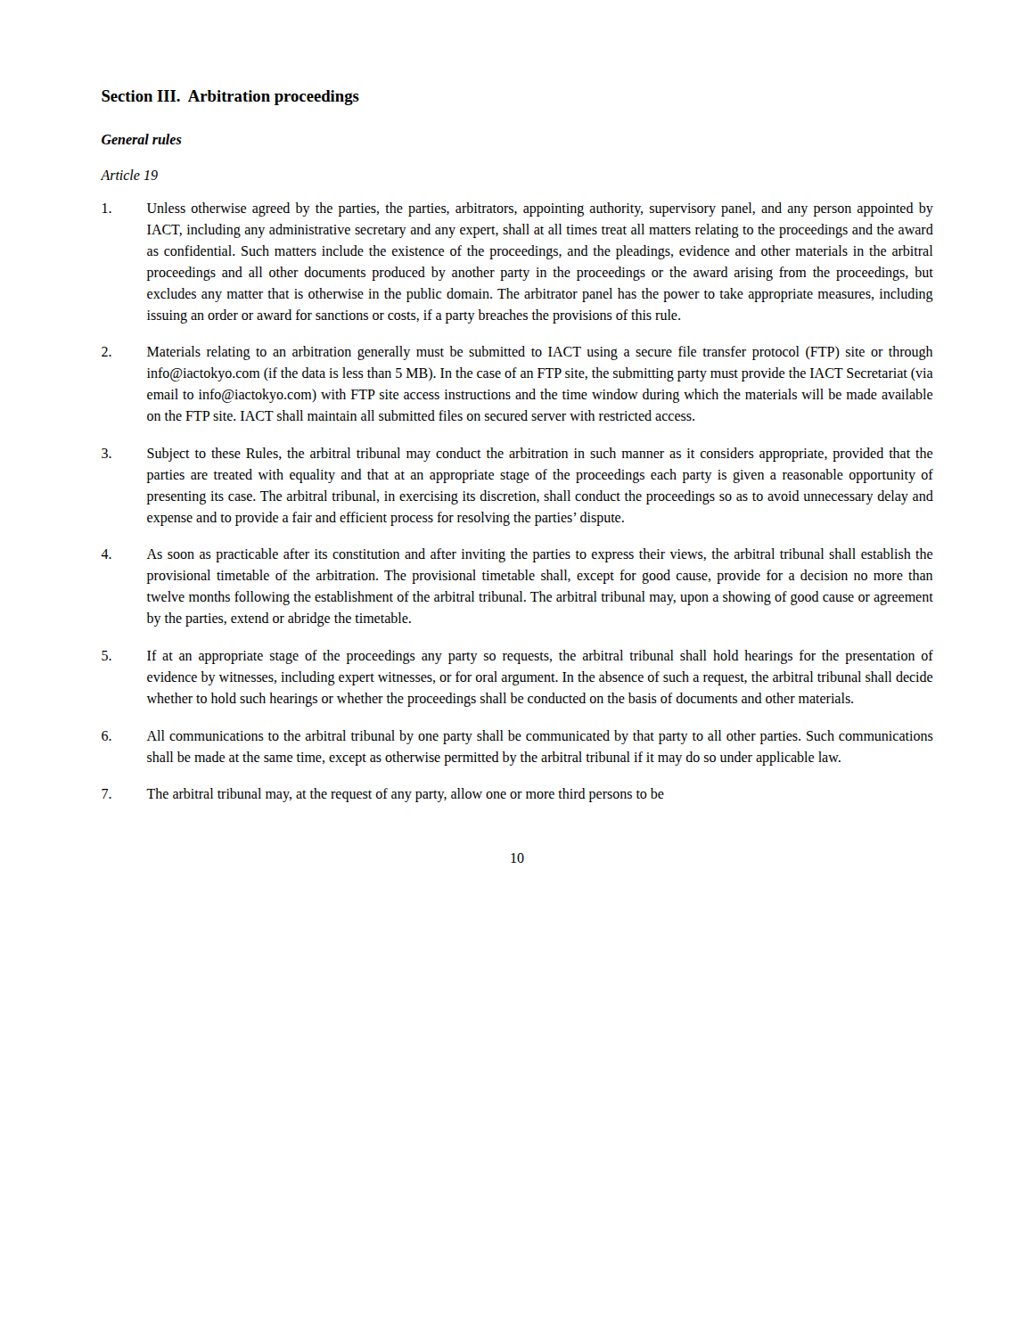Section III. Arbitration proceedings
General rules
Article 19
1.
Unless otherwise agreed by the parties, the parties, arbitrators, appointing authority, supervisory panel, and any person appointed by IACT, including any administrative secretary and any expert, shall at all times treat all matters relating to the proceedings and the award as confidential. Such matters include the existence of the proceedings, and the pleadings, evidence and other materials in the arbitral proceedings and all other documents produced by another party in the proceedings or the award arising from the proceedings, but excludes any matter that is otherwise in the public domain. The arbitrator panel has the power to take appropriate measures, including issuing an order or award for sanctions or costs, if a party breaches the provisions of this rule.
2.
Materials relating to an arbitration generally must be submitted to IACT using a secure file transfer protocol (FTP) site or through info@iactokyo.com (if the data is less than 5 MB). In the case of an FTP site, the submitting party must provide the IACT Secretariat (via email to info@iactokyo.com) with FTP site access instructions and the time window during which the materials will be made available on the FTP site. IACT shall maintain all submitted files on secured server with restricted access.
3.
Subject to these Rules, the arbitral tribunal may conduct the arbitration in such manner as it considers appropriate, provided that the parties are treated with equality and that at an appropriate stage of the proceedings each party is given a reasonable opportunity of presenting its case. The arbitral tribunal, in exercising its discretion, shall conduct the proceedings so as to avoid unnecessary delay and expense and to provide a fair and efficient process for resolving the parties’ dispute.
4.
As soon as practicable after its constitution and after inviting the parties to express their views, the arbitral tribunal shall establish the provisional timetable of the arbitration. The provisional timetable shall, except for good cause, provide for a decision no more than twelve months following the establishment of the arbitral tribunal. The arbitral tribunal may, upon a showing of good cause or agreement by the parties, extend or abridge the timetable.
5.
If at an appropriate stage of the proceedings any party so requests, the arbitral tribunal shall hold hearings for the presentation of evidence by witnesses, including expert witnesses, or for oral argument. In the absence of such a request, the arbitral tribunal shall decide whether to hold such hearings or whether the proceedings shall be conducted on the basis of documents and other materials.
6.
All communications to the arbitral tribunal by one party shall be communicated by that party to all other parties. Such communications shall be made at the same time, except as otherwise permitted by the arbitral tribunal if it may do so under applicable law.
7.
The arbitral tribunal may, at the request of any party, allow one or more third persons to be
10